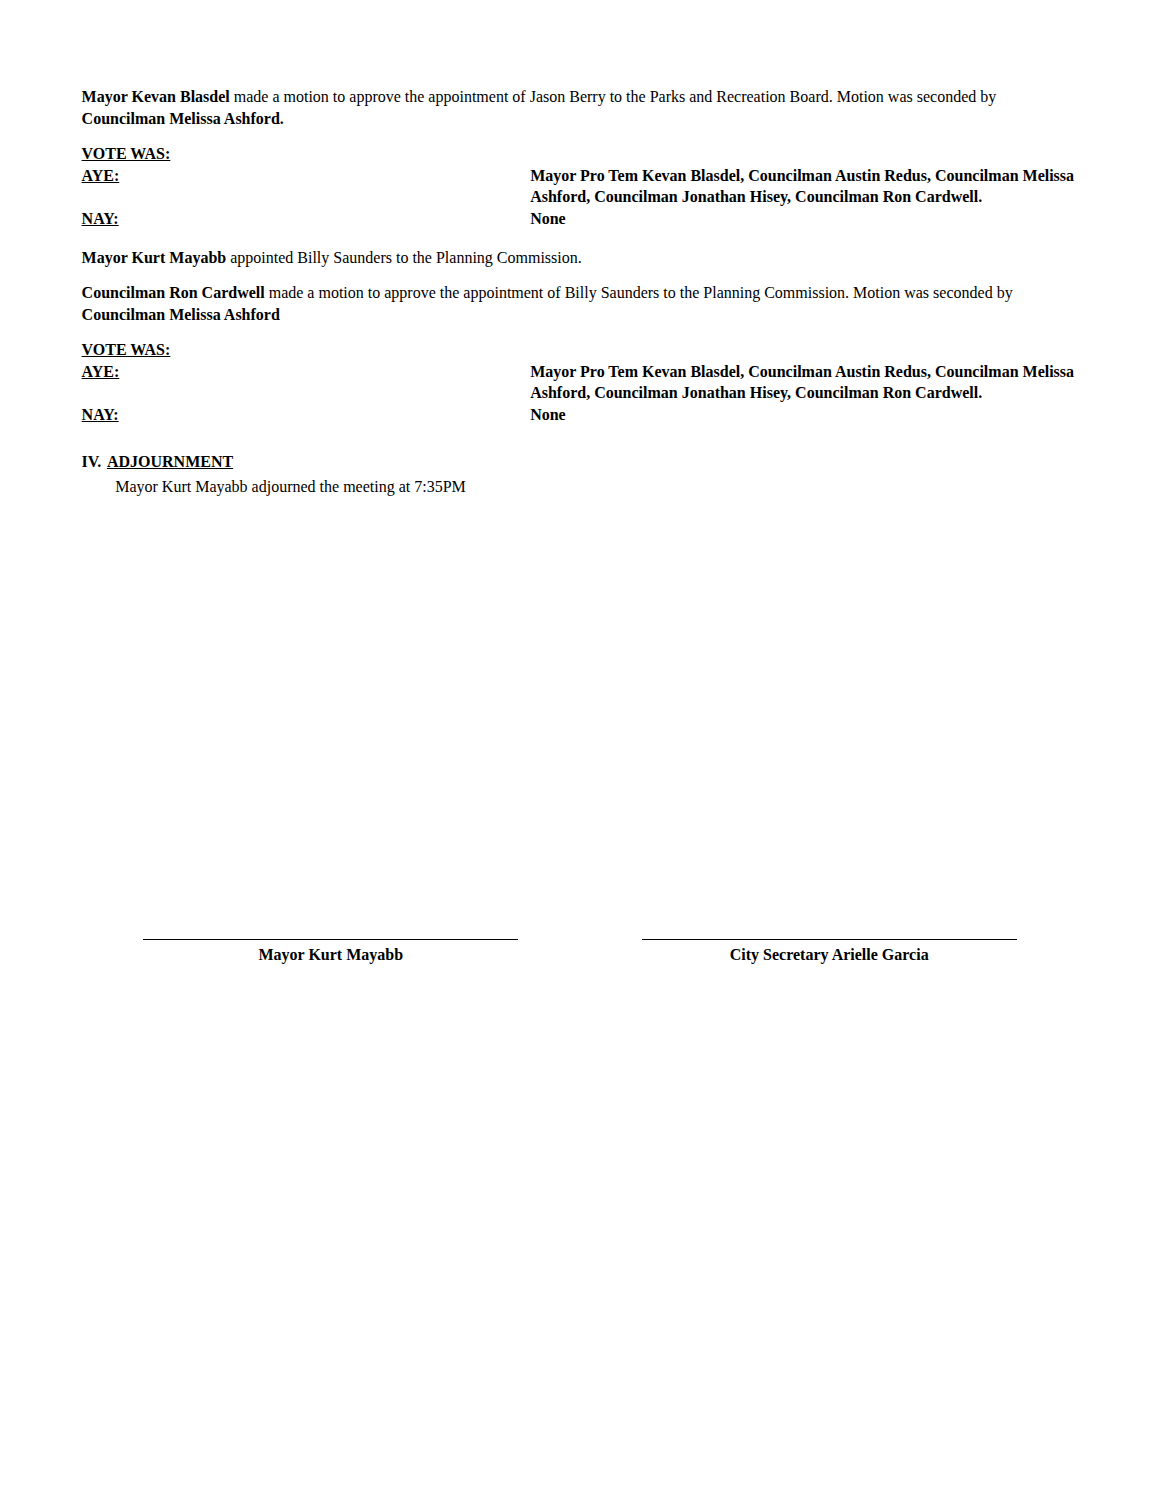Mayor Kevan Blasdel made a motion to approve the appointment of Jason Berry to the Parks and Recreation Board. Motion was seconded by Councilman Melissa Ashford.
VOTE WAS:
| AYE: | Mayor Pro Tem Kevan Blasdel, Councilman Austin Redus, Councilman Melissa Ashford, Councilman Jonathan Hisey, Councilman Ron Cardwell. |
| NAY: | None |
Mayor Kurt Mayabb appointed Billy Saunders to the Planning Commission.
Councilman Ron Cardwell made a motion to approve the appointment of Billy Saunders to the Planning Commission. Motion was seconded by Councilman Melissa Ashford
VOTE WAS:
| AYE: | Mayor Pro Tem Kevan Blasdel, Councilman Austin Redus, Councilman Melissa Ashford, Councilman Jonathan Hisey, Councilman Ron Cardwell. |
| NAY: | None |
IV. ADJOURNMENT
Mayor Kurt Mayabb adjourned the meeting at 7:35PM
| Mayor Kurt Mayabb | City Secretary Arielle Garcia |